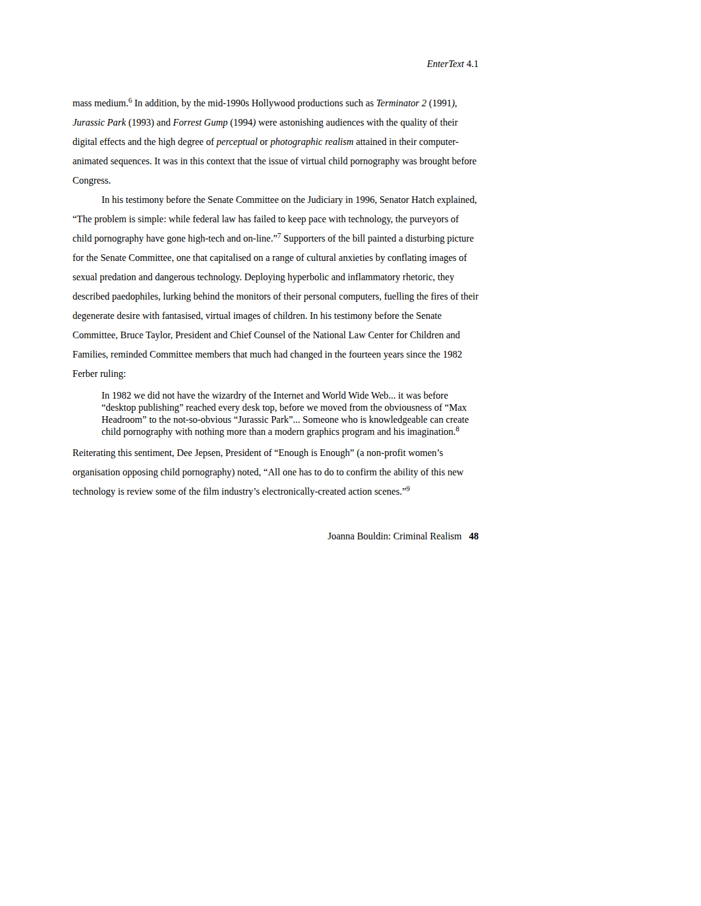EnterText 4.1
mass medium.6 In addition, by the mid-1990s Hollywood productions such as Terminator 2 (1991), Jurassic Park (1993) and Forrest Gump (1994) were astonishing audiences with the quality of their digital effects and the high degree of perceptual or photographic realism attained in their computer-animated sequences. It was in this context that the issue of virtual child pornography was brought before Congress.
In his testimony before the Senate Committee on the Judiciary in 1996, Senator Hatch explained, “The problem is simple: while federal law has failed to keep pace with technology, the purveyors of child pornography have gone high-tech and on-line.”7 Supporters of the bill painted a disturbing picture for the Senate Committee, one that capitalised on a range of cultural anxieties by conflating images of sexual predation and dangerous technology. Deploying hyperbolic and inflammatory rhetoric, they described paedophiles, lurking behind the monitors of their personal computers, fuelling the fires of their degenerate desire with fantasised, virtual images of children. In his testimony before the Senate Committee, Bruce Taylor, President and Chief Counsel of the National Law Center for Children and Families, reminded Committee members that much had changed in the fourteen years since the 1982 Ferber ruling:
In 1982 we did not have the wizardry of the Internet and World Wide Web... it was before “desktop publishing” reached every desk top, before we moved from the obviousness of “Max Headroom” to the not-so-obvious “Jurassic Park”... Someone who is knowledgeable can create child pornography with nothing more than a modern graphics program and his imagination.8
Reiterating this sentiment, Dee Jepsen, President of “Enough is Enough” (a non-profit women’s organisation opposing child pornography) noted, “All one has to do to confirm the ability of this new technology is review some of the film industry’s electronically-created action scenes.”9
Joanna Bouldin: Criminal Realism 48